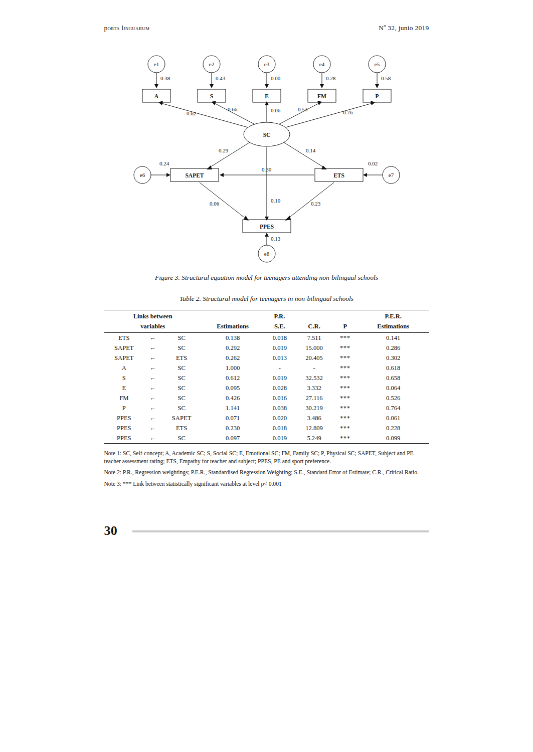Porta Linguarum
Nº 32, junio 2019
e1 e2 e3 e4 e5 0.38 0.43 0.00 0.28 0.58 A S E FM P SC 0.62 0.66 0.06 0.53 0.76 SAPET ETS e6 e7 0.24 0.02 0.29 0.14 0.30 PPES 0.06 0.23 0.10 e8 0.13
Figure 3. Structural equation model for teenagers attending non-bilingual schools
Table 2. Structural model for teenagers in non-bilingual schools
| Links between | P.R. | P.E.R. |
| --- | --- | --- |
| variables | Estimations | S.E. | C.R. | P | Estimations |
| ETS | ← | SC | 0.138 | 0.018 | 7.511 | *** | 0.141 |
| SAPET | ← | SC | 0.292 | 0.019 | 15.000 | *** | 0.286 |
| SAPET | ← | ETS | 0.262 | 0.013 | 20.405 | *** | 0.302 |
| A | ← | SC | 1.000 | - | - | *** | 0.618 |
| S | ← | SC | 0.612 | 0.019 | 32.532 | *** | 0.658 |
| E | ← | SC | 0.095 | 0.028 | 3.332 | *** | 0.064 |
| FM | ← | SC | 0.426 | 0.016 | 27.116 | *** | 0.526 |
| P | ← | SC | 1.141 | 0.038 | 30.219 | *** | 0.764 |
| PPES | ← | SAPET | 0.071 | 0.020 | 3.486 | *** | 0.061 |
| PPES | ← | ETS | 0.230 | 0.018 | 12.809 | *** | 0.228 |
| PPES | ← | SC | 0.097 | 0.019 | 5.249 | *** | 0.099 |
Note 1: SC, Self-concept; A, Academic SC; S, Social SC; E, Emotional SC; FM, Family SC; P, Physical SC; SAPET, Subject and PE teacher assessment rating; ETS, Empathy for teacher and subject; PPES, PE and sport preference.
Note 2: P.R., Regression weightings; P.E.R., Standardised Regression Weighting; S.E., Standard Error of Estimate; C.R., Critical Ratio.
Note 3: *** Link between statistically significant variables at level p< 0.001
30